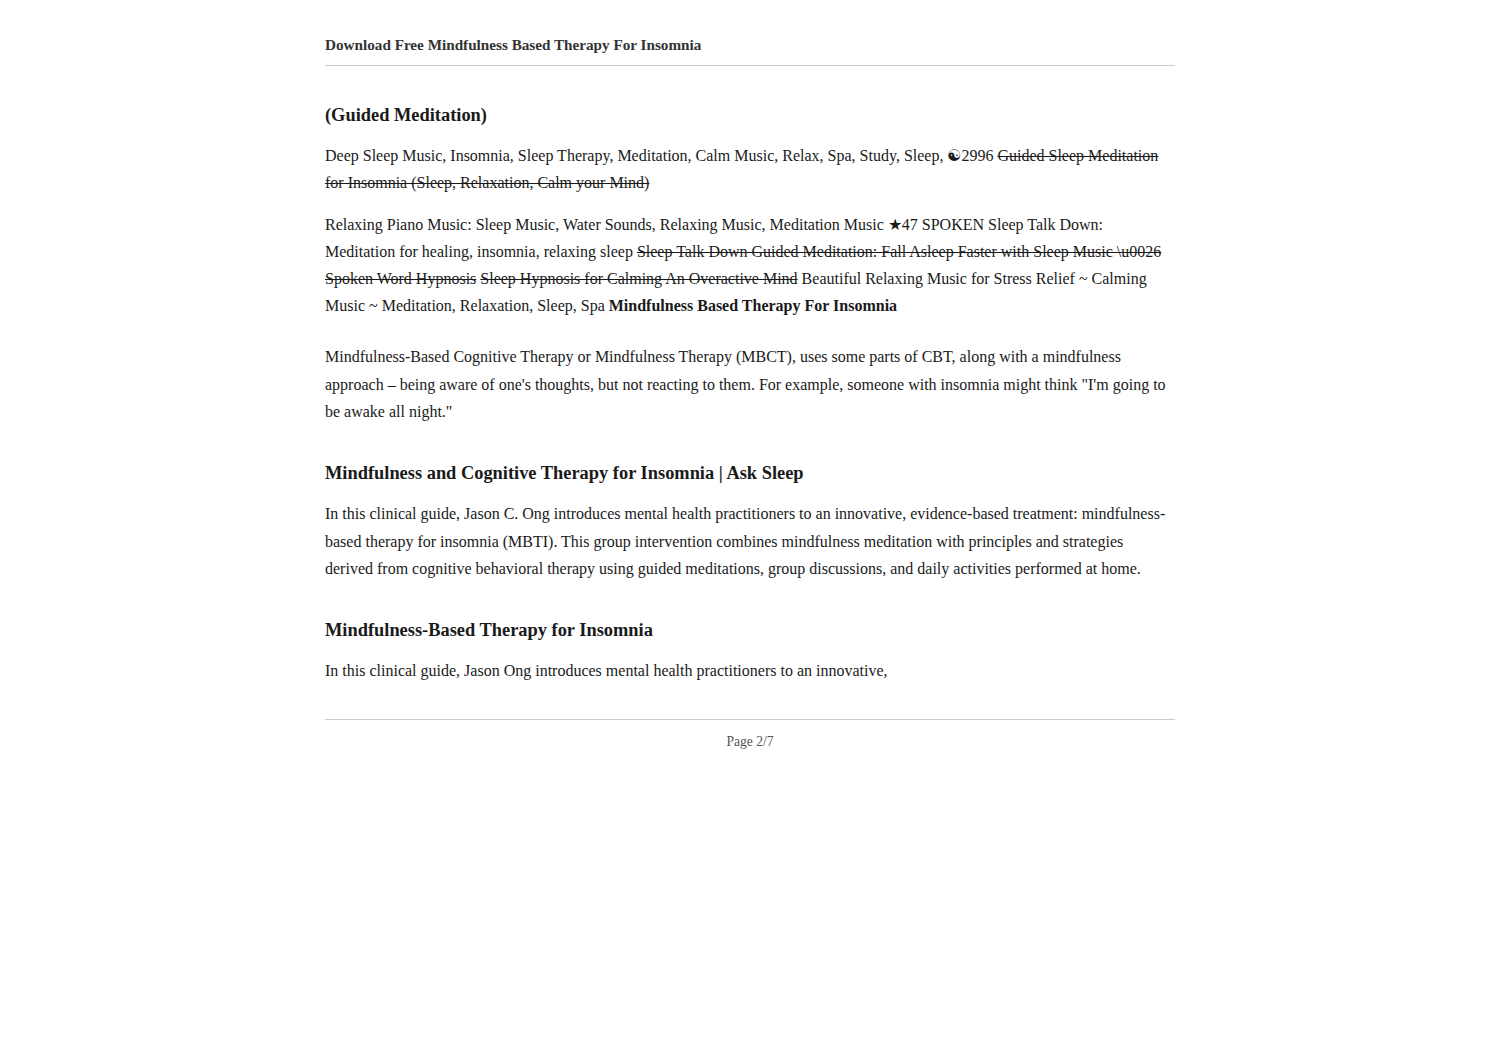Download Free Mindfulness Based Therapy For Insomnia
(Guided Meditation)
Deep Sleep Music, Insomnia, Sleep Therapy, Meditation, Calm Music, Relax, Spa, Study, Sleep, ☯2996 Guided Sleep Meditation for Insomnia (Sleep, Relaxation, Calm your Mind)
Relaxing Piano Music: Sleep Music, Water Sounds, Relaxing Music, Meditation Music ★47 SPOKEN Sleep Talk Down: Meditation for healing, insomnia, relaxing sleep Sleep Talk Down Guided Meditation: Fall Asleep Faster with Sleep Music \u0026 Spoken Word Hypnosis Sleep Hypnosis for Calming An Overactive Mind Beautiful Relaxing Music for Stress Relief ~ Calming Music ~ Meditation, Relaxation, Sleep, Spa Mindfulness Based Therapy For Insomnia
Mindfulness-Based Cognitive Therapy or Mindfulness Therapy (MBCT), uses some parts of CBT, along with a mindfulness approach – being aware of one's thoughts, but not reacting to them. For example, someone with insomnia might think "I'm going to be awake all night."
Mindfulness and Cognitive Therapy for Insomnia | Ask Sleep
In this clinical guide, Jason C. Ong introduces mental health practitioners to an innovative, evidence-based treatment: mindfulness-based therapy for insomnia (MBTI). This group intervention combines mindfulness meditation with principles and strategies derived from cognitive behavioral therapy using guided meditations, group discussions, and daily activities performed at home.
Mindfulness-Based Therapy for Insomnia
In this clinical guide, Jason Ong introduces mental health practitioners to an innovative,
Page 2/7